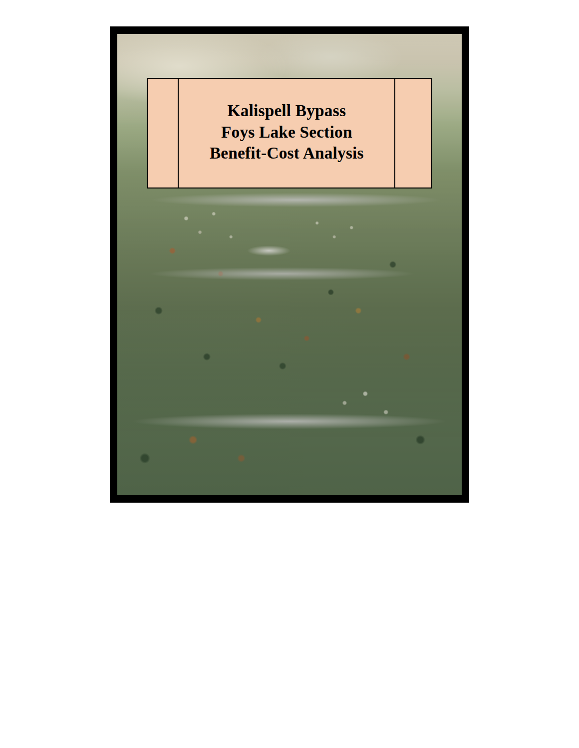Kalispell Bypass Foys Lake Section Benefit-Cost Analysis